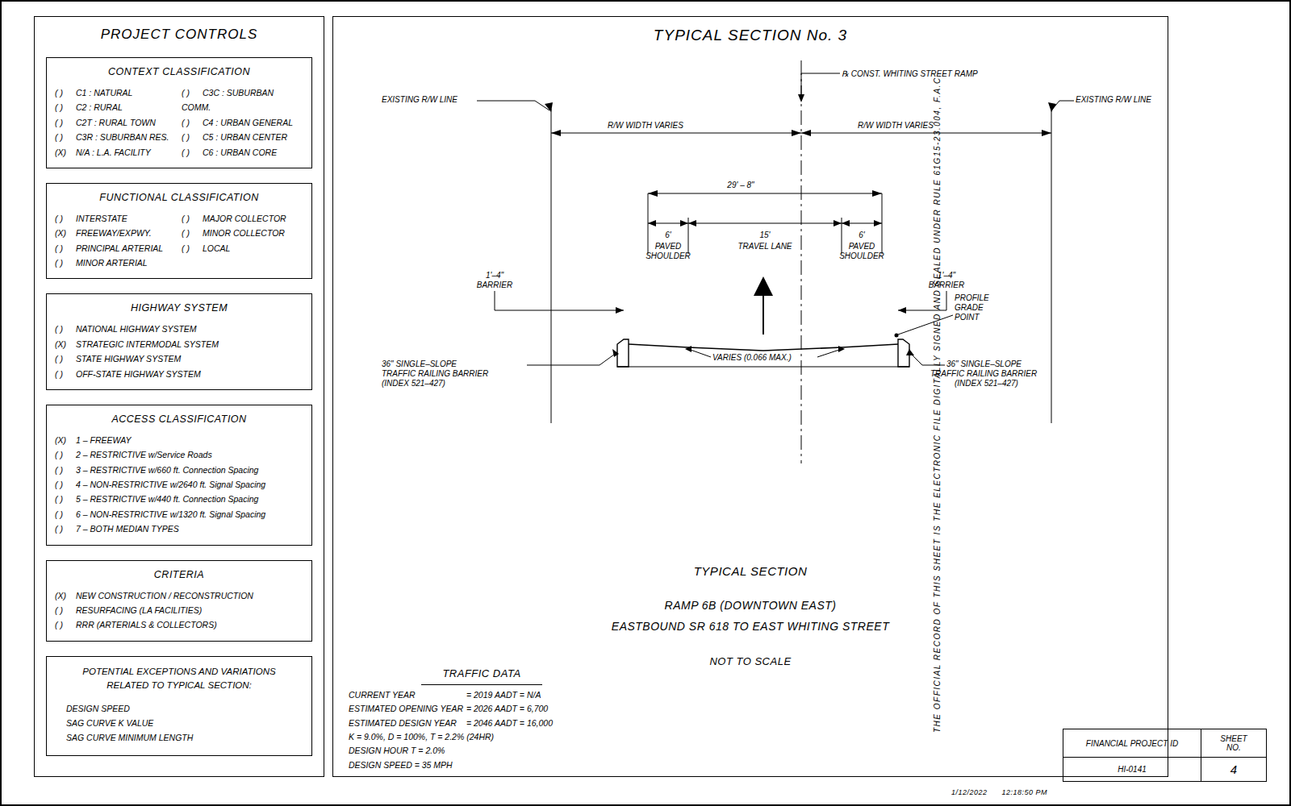PROJECT CONTROLS
CONTEXT CLASSIFICATION
( ) C1 : NATURAL
( ) C2 : RURAL
( ) C2T : RURAL TOWN
( ) C3R : SUBURBAN RES.
(X) N/A : L.A. FACILITY
( ) C3C : SUBURBAN COMM.
( ) C4 : URBAN GENERAL
( ) C5 : URBAN CENTER
( ) C6 : URBAN CORE
FUNCTIONAL CLASSIFICATION
( ) INTERSTATE
(X) FREEWAY/EXPWY.
( ) PRINCIPAL ARTERIAL
( ) MINOR ARTERIAL
( ) MAJOR COLLECTOR
( ) MINOR COLLECTOR
( ) LOCAL
HIGHWAY SYSTEM
( ) NATIONAL HIGHWAY SYSTEM
(X) STRATEGIC INTERMODAL SYSTEM
( ) STATE HIGHWAY SYSTEM
( ) OFF-STATE HIGHWAY SYSTEM
ACCESS CLASSIFICATION
(X) 1 – FREEWAY
( ) 2 – RESTRICTIVE w/Service Roads
( ) 3 – RESTRICTIVE w/660 ft. Connection Spacing
( ) 4 – NON-RESTRICTIVE w/2640 ft. Signal Spacing
( ) 5 – RESTRICTIVE w/440 ft. Connection Spacing
( ) 6 – NON-RESTRICTIVE w/1320 ft. Signal Spacing
( ) 7 – BOTH MEDIAN TYPES
CRITERIA
(X) NEW CONSTRUCTION / RECONSTRUCTION
( ) RESURFACING (LA FACILITIES)
( ) RRR (ARTERIALS & COLLECTORS)
POTENTIAL EXCEPTIONS AND VARIATIONS
RELATED TO TYPICAL SECTION:
DESIGN SPEED
SAG CURVE K VALUE
SAG CURVE MINIMUM LENGTH
TYPICAL SECTION No. 3
℞ CONST. WHITING STREET RAMP EXISTING R/W LINE EXISTING R/W LINE R/W WIDTH VARIES R/W WIDTH VARIES 29' – 8" 6' PAVED SHOULDER 15' TRAVEL LANE 6' PAVED SHOULDER 1'–4" BARRIER 1'–4" BARRIER PROFILE GRADE POINT VARIES (0.066 MAX.) 36" SINGLE–SLOPE TRAFFIC RAILING BARRIER (INDEX 521–427) 36" SINGLE–SLOPE TRAFFIC RAILING BARRIER (INDEX 521–427)
TYPICAL SECTION
RAMP 6B (DOWNTOWN EAST)
EASTBOUND SR 618 TO EAST WHITING STREET
NOT TO SCALE
TRAFFIC DATA
| CURRENT YEAR | = 2019 AADT = N/A |
| ESTIMATED OPENING YEAR | = 2026 AADT = 6,700 |
| ESTIMATED DESIGN YEAR | = 2046 AADT = 16,000 |
| K = 9.0%, D = 100%, T = 2.2% (24HR) |
| DESIGN HOUR T = 2.0% |
| DESIGN SPEED = 35 MPH |
THE OFFICIAL RECORD OF THIS SHEET IS THE ELECTRONIC FILE DIGITALLY SIGNED AND SEALED UNDER RULE 61G15-23.004, F.A.C.
| FINANCIAL PROJECT ID | SHEET NO. |
| HI-0141 | 4 |
1/12/2022 12:18:50 PM